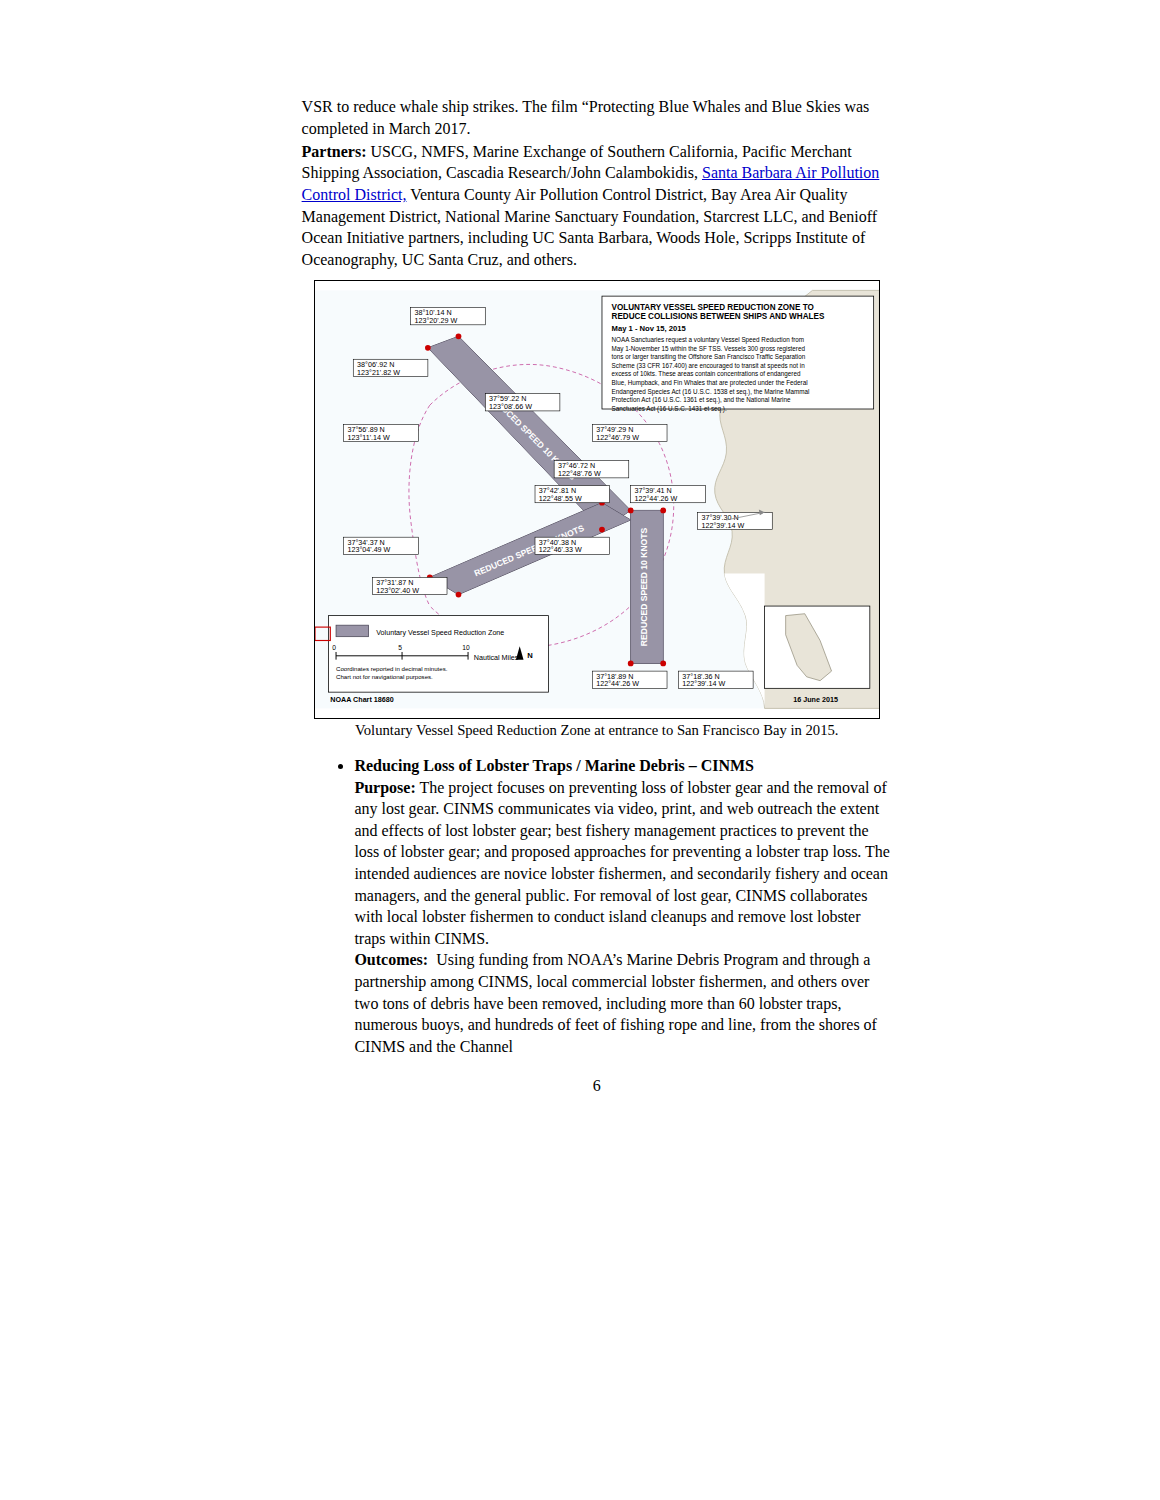VSR to reduce whale ship strikes. The film “Protecting Blue Whales and Blue Skies was completed in March 2017.
Partners: USCG, NMFS, Marine Exchange of Southern California, Pacific Merchant Shipping Association, Cascadia Research/John Calambokidis, Santa Barbara Air Pollution Control District, Ventura County Air Pollution Control District, Bay Area Air Quality Management District, National Marine Sanctuary Foundation, Starcrest LLC, and Benioff Ocean Initiative partners, including UC Santa Barbara, Woods Hole, Scripps Institute of Oceanography, UC Santa Cruz, and others.
REDUCED SPEED 10 KNOTS REDUCED SPEED 10 KNOTS REDUCED SPEED 10 KNOTS 38°10'.14 N 123°20'.29 W 38°06'.92 N 123°21'.82 W 37°59'.22 N 123°08'.66 W 37°56'.89 N 123°11'.14 W 37°49'.29 N 122°46'.79 W 37°46'.72 N 122°48'.76 W 37°42'.81 N 122°48'.55 W 37°39'.41 N 122°44'.26 W 37°39'.30 N 122°39'.14 W 37°34'.37 N 123°04'.49 W 37°40'.38 N 122°46'.33 W 37°31'.87 N 123°02'.40 W 37°18'.89 N 122°44'.26 W 37°18'.36 N 122°39'.14 W VOLUNTARY VESSEL SPEED REDUCTION ZONE TO REDUCE COLLISIONS BETWEEN SHIPS AND WHALES May 1 - Nov 15, 2015 NOAA Sanctuaries request a voluntary Vessel Speed Reduction from May 1-November 15 within the SF TSS. Vessels 300 gross registered tons or larger transiting the Offshore San Francisco Traffic Separation Scheme (33 CFR 167.400) are encouraged to transit at speeds not in excess of 10kts. These areas contain concentrations of endangered Blue, Humpback, and Fin Whales that are protected under the Federal Endangered Species Act (16 U.S.C. 1538 et seq.), the Marine Mammal Protection Act (16 U.S.C. 1361 et seq.), and the National Marine Sanctuaries Act (16 U.S.C. 1431 et seq.). Voluntary Vessel Speed Reduction Zone 0 5 10 Nautical Miles N Coordinates reported in decimal minutes. Chart not for navigational purposes. NOAA Chart 18680 16 June 2015
Voluntary Vessel Speed Reduction Zone at entrance to San Francisco Bay in 2015.
Reducing Loss of Lobster Traps / Marine Debris – CINMS
Purpose: The project focuses on preventing loss of lobster gear and the removal of any lost gear. CINMS communicates via video, print, and web outreach the extent and effects of lost lobster gear; best fishery management practices to prevent the loss of lobster gear; and proposed approaches for preventing a lobster trap loss. The intended audiences are novice lobster fishermen, and secondarily fishery and ocean managers, and the general public. For removal of lost gear, CINMS collaborates with local lobster fishermen to conduct island cleanups and remove lost lobster traps within CINMS.
Outcomes: Using funding from NOAA’s Marine Debris Program and through a partnership among CINMS, local commercial lobster fishermen, and others over two tons of debris have been removed, including more than 60 lobster traps, numerous buoys, and hundreds of feet of fishing rope and line, from the shores of CINMS and the Channel
6